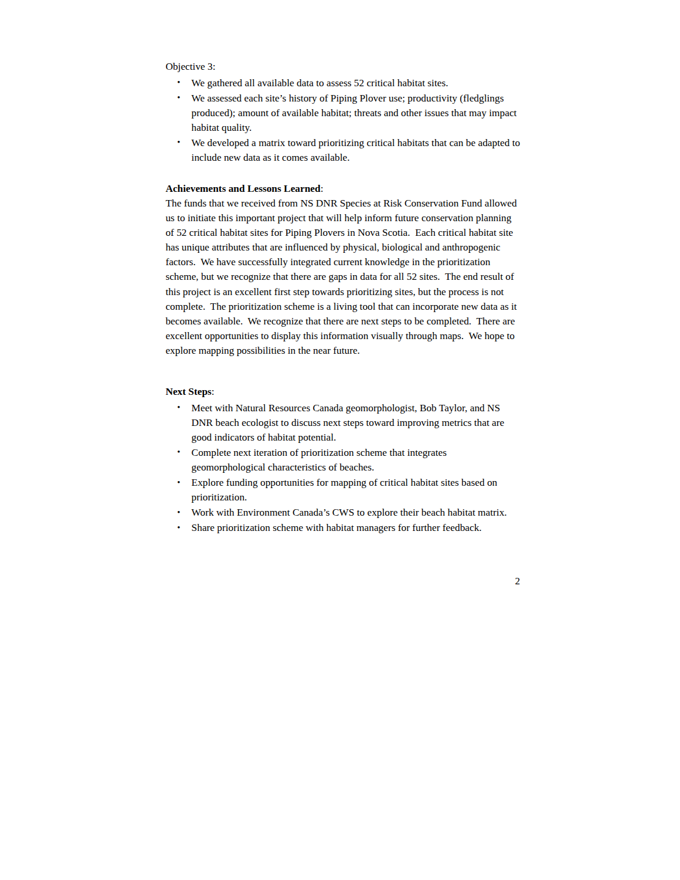Objective 3:
We gathered all available data to assess 52 critical habitat sites.
We assessed each site’s history of Piping Plover use; productivity (fledglings produced); amount of available habitat; threats and other issues that may impact habitat quality.
We developed a matrix toward prioritizing critical habitats that can be adapted to include new data as it comes available.
Achievements and Lessons Learned:
The funds that we received from NS DNR Species at Risk Conservation Fund allowed us to initiate this important project that will help inform future conservation planning of 52 critical habitat sites for Piping Plovers in Nova Scotia. Each critical habitat site has unique attributes that are influenced by physical, biological and anthropogenic factors. We have successfully integrated current knowledge in the prioritization scheme, but we recognize that there are gaps in data for all 52 sites. The end result of this project is an excellent first step towards prioritizing sites, but the process is not complete. The prioritization scheme is a living tool that can incorporate new data as it becomes available. We recognize that there are next steps to be completed. There are excellent opportunities to display this information visually through maps. We hope to explore mapping possibilities in the near future.
Next Steps:
Meet with Natural Resources Canada geomorphologist, Bob Taylor, and NS DNR beach ecologist to discuss next steps toward improving metrics that are good indicators of habitat potential.
Complete next iteration of prioritization scheme that integrates geomorphological characteristics of beaches.
Explore funding opportunities for mapping of critical habitat sites based on prioritization.
Work with Environment Canada’s CWS to explore their beach habitat matrix.
Share prioritization scheme with habitat managers for further feedback.
2